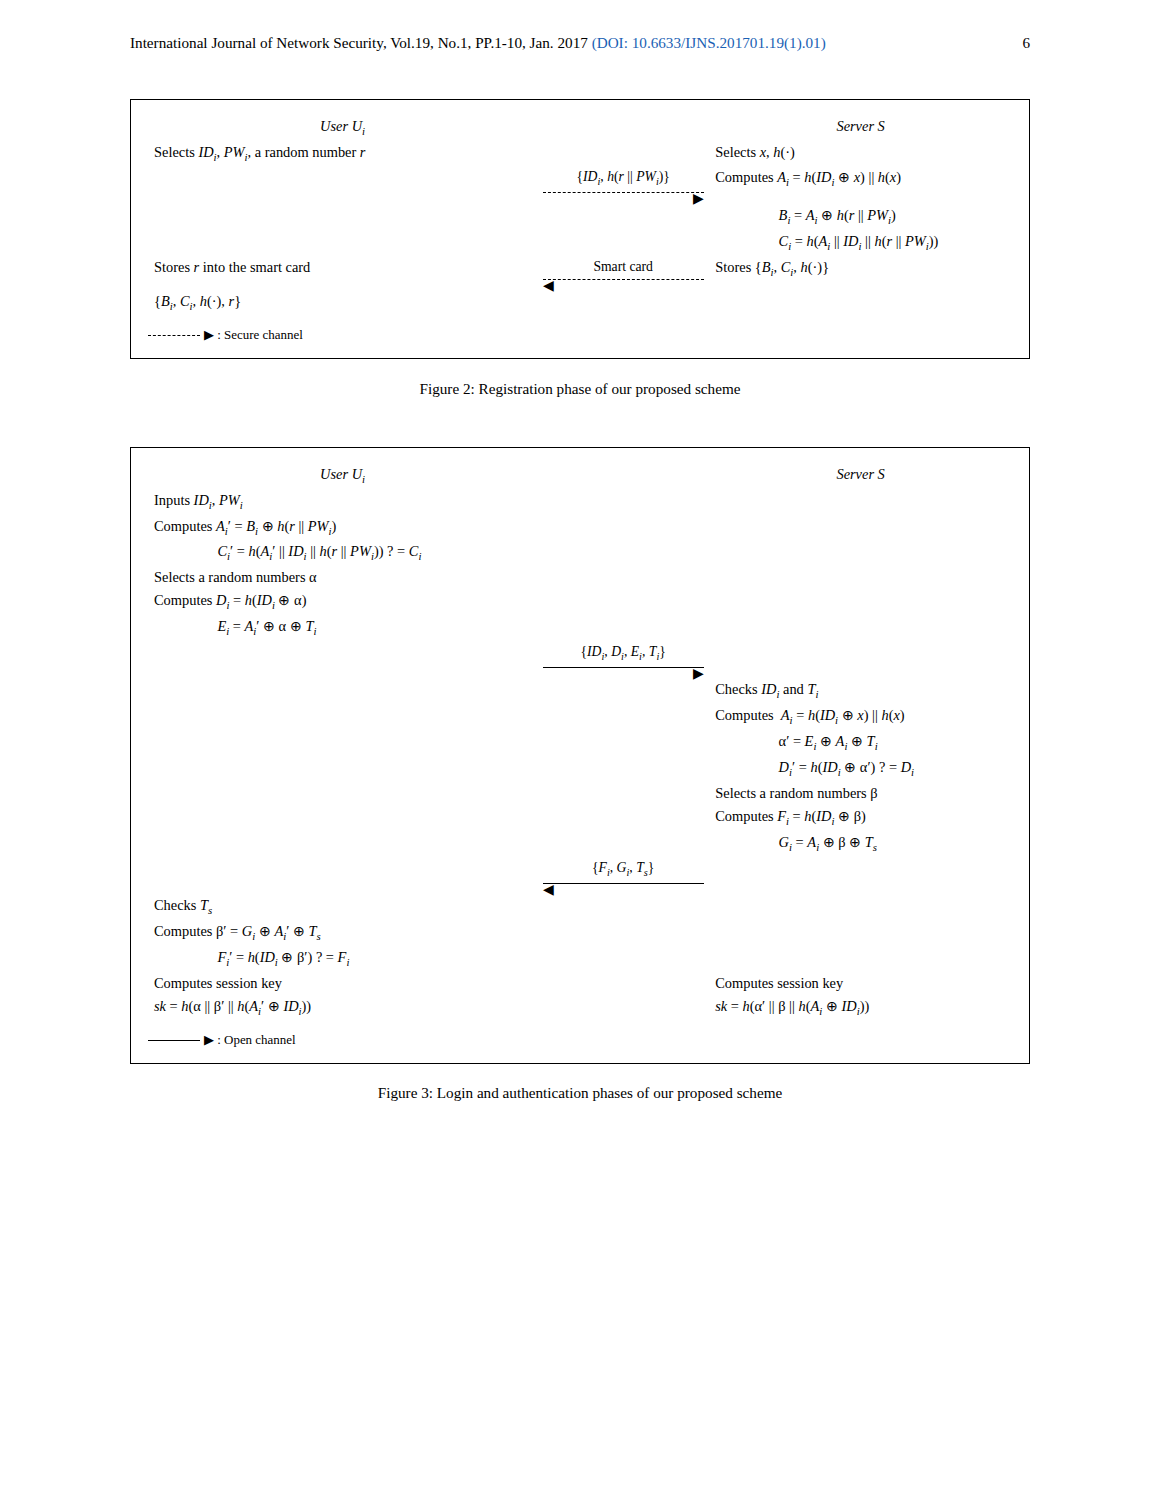International Journal of Network Security, Vol.19, No.1, PP.1-10, Jan. 2017 (DOI: 10.6633/IJNS.201701.19(1).01)
6
| User U i | | Server S |
| Selects ID i , PW i , a random number r | | Selects x , h (·) |
| | { ID i , h ( r // PW i )} ▶ | Computes A i = h ( ID i ⊕ x ) // h ( x ) |
| | | B i = A i ⊕ h ( r // PW i ) |
| | | C i = h ( A i // ID i // h ( r // PW i )) |
| Stores r into the smart card | Smart card ◀ | Stores { B i , C i , h (·)} |
| { B i , C i , h (·), r } | | |
▶ : Secure channel
Figure 2: Registration phase of our proposed scheme
| User U i | | Server S |
| Inputs ID i , PW i | | |
| Computes A i ′ = B i ⊕ h ( r // PW i ) | | |
| C i ′ = h ( A i ′ // ID i // h ( r // PW i )) ? = C i | | |
| Selects a random numbers α | | |
| Computes D i = h ( ID i ⊕ α) | | |
| E i = A i ′ ⊕ α ⊕ T i | | |
| | { ID i , D i , E i , T i } ▶ | |
| | | Checks ID i and T i |
| | | Computes A i = h ( ID i ⊕ x ) // h ( x ) |
| | | α′ = E i ⊕ A i ⊕ T i |
| | | D i ′ = h ( ID i ⊕ α′) ? = D i |
| | | Selects a random numbers β |
| | | Computes F i = h ( ID i ⊕ β) |
| | | G i = A i ⊕ β ⊕ T s |
| | { F i , G i , T s } ◀ | |
| Checks T s | | |
| Computes β′ = G i ⊕ A i ′ ⊕ T s | | |
| F i ′ = h ( ID i ⊕ β′) ? = F i | | |
| Computes session key | | Computes session key |
| sk = h (α // β′ // h ( A i ′ ⊕ ID i )) | | sk = h (α′ // β // h ( A i ⊕ ID i )) |
▶ : Open channel
Figure 3: Login and authentication phases of our proposed scheme